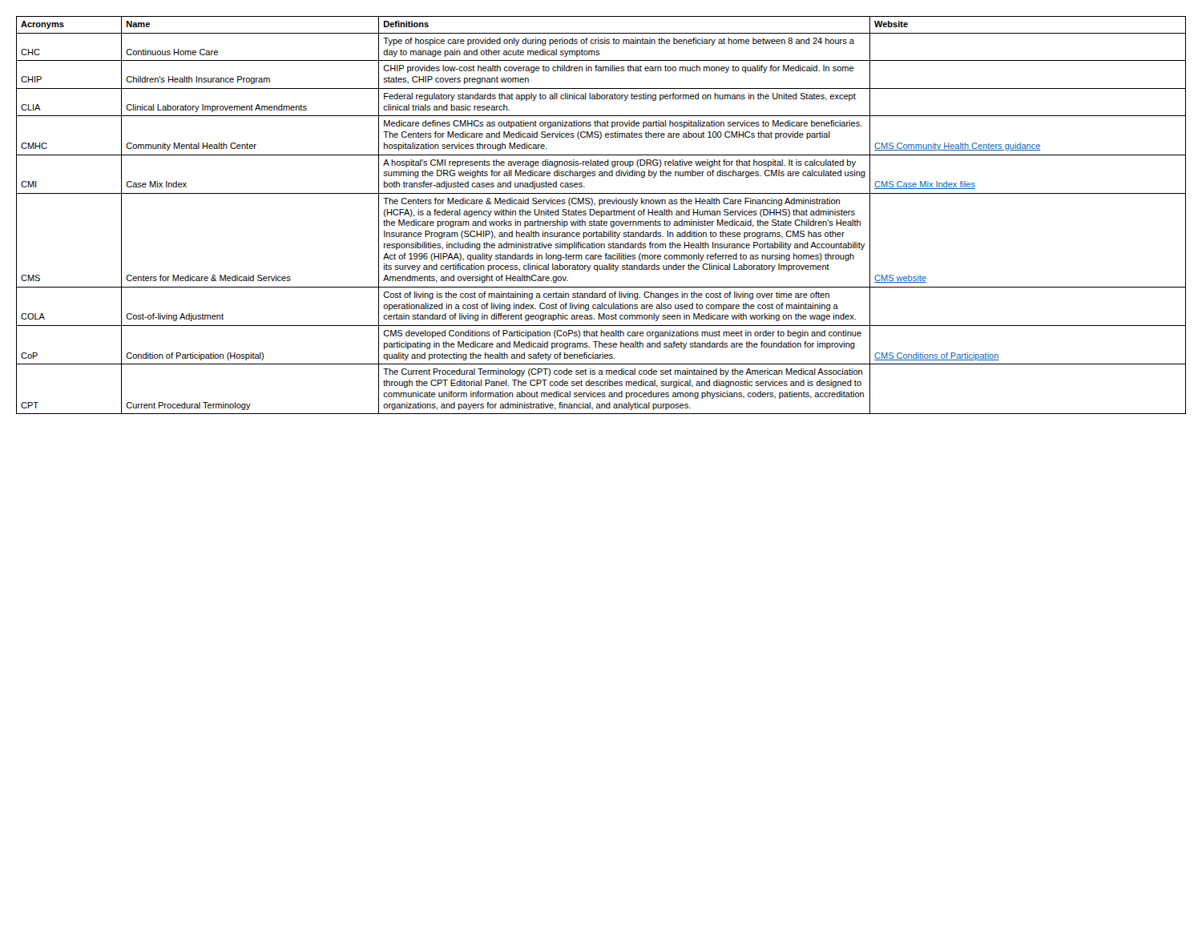| Acronyms | Name | Definitions | Website |
| --- | --- | --- | --- |
| CHC | Continuous Home Care | Type of hospice care provided only during periods of crisis to maintain the beneficiary at home between 8 and 24 hours a day to manage pain and other acute medical symptoms | |
| CHIP | Children's Health Insurance Program | CHIP provides low-cost health coverage to children in families that earn too much money to qualify for Medicaid. In some states, CHIP covers pregnant women | |
| CLIA | Clinical Laboratory Improvement Amendments | Federal regulatory standards that apply to all clinical laboratory testing performed on humans in the United States, except clinical trials and basic research. | |
| CMHC | Community Mental Health Center | Medicare defines CMHCs as outpatient organizations that provide partial hospitalization services to Medicare beneficiaries. The Centers for Medicare and Medicaid Services (CMS) estimates there are about 100 CMHCs that provide partial hospitalization services through Medicare. | CMS Community Health Centers guidance |
| CMI | Case Mix Index | A hospital's CMI represents the average diagnosis-related group (DRG) relative weight for that hospital. It is calculated by summing the DRG weights for all Medicare discharges and dividing by the number of discharges. CMIs are calculated using both transfer-adjusted cases and unadjusted cases. | CMS Case Mix Index files |
| CMS | Centers for Medicare & Medicaid Services | The Centers for Medicare & Medicaid Services (CMS), previously known as the Health Care Financing Administration (HCFA), is a federal agency within the United States Department of Health and Human Services (DHHS) that administers the Medicare program and works in partnership with state governments to administer Medicaid, the State Children's Health Insurance Program (SCHIP), and health insurance portability standards. In addition to these programs, CMS has other responsibilities, including the administrative simplification standards from the Health Insurance Portability and Accountability Act of 1996 (HIPAA), quality standards in long-term care facilities (more commonly referred to as nursing homes) through its survey and certification process, clinical laboratory quality standards under the Clinical Laboratory Improvement Amendments, and oversight of HealthCare.gov. | CMS website |
| COLA | Cost-of-living Adjustment | Cost of living is the cost of maintaining a certain standard of living. Changes in the cost of living over time are often operationalized in a cost of living index. Cost of living calculations are also used to compare the cost of maintaining a certain standard of living in different geographic areas. Most commonly seen in Medicare with working on the wage index. | |
| CoP | Condition of Participation (Hospital) | CMS developed Conditions of Participation (CoPs) that health care organizations must meet in order to begin and continue participating in the Medicare and Medicaid programs. These health and safety standards are the foundation for improving quality and protecting the health and safety of beneficiaries. | CMS Conditions of Participation |
| CPT | Current Procedural Terminology | The Current Procedural Terminology (CPT) code set is a medical code set maintained by the American Medical Association through the CPT Editorial Panel. The CPT code set describes medical, surgical, and diagnostic services and is designed to communicate uniform information about medical services and procedures among physicians, coders, patients, accreditation organizations, and payers for administrative, financial, and analytical purposes. | |